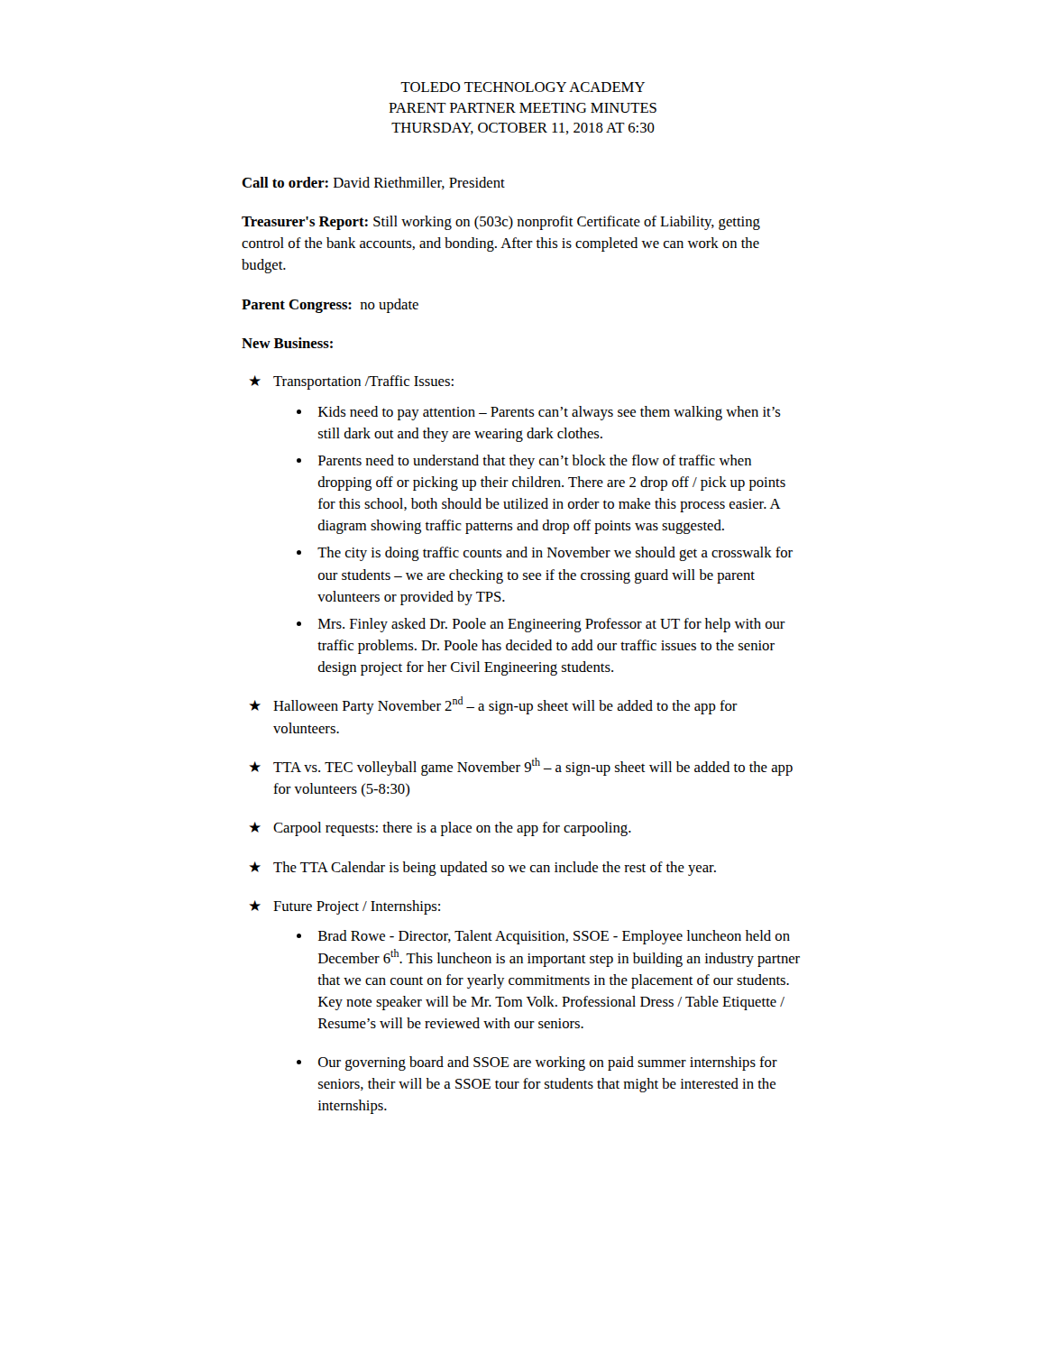TOLEDO TECHNOLOGY ACADEMY
PARENT PARTNER MEETING MINUTES
THURSDAY, OCTOBER 11, 2018 AT 6:30
Call to order: David Riethmiller, President
Treasurer's Report: Still working on (503c) nonprofit Certificate of Liability, getting control of the bank accounts, and bonding. After this is completed we can work on the budget.
Parent Congress: no update
New Business:
Transportation /Traffic Issues:
Kids need to pay attention – Parents can’t always see them walking when it’s still dark out and they are wearing dark clothes.
Parents need to understand that they can’t block the flow of traffic when dropping off or picking up their children. There are 2 drop off / pick up points for this school, both should be utilized in order to make this process easier. A diagram showing traffic patterns and drop off points was suggested.
The city is doing traffic counts and in November we should get a crosswalk for our students – we are checking to see if the crossing guard will be parent volunteers or provided by TPS.
Mrs. Finley asked Dr. Poole an Engineering Professor at UT for help with our traffic problems. Dr. Poole has decided to add our traffic issues to the senior design project for her Civil Engineering students.
Halloween Party November 2nd – a sign-up sheet will be added to the app for volunteers.
TTA vs. TEC volleyball game November 9th – a sign-up sheet will be added to the app for volunteers (5-8:30)
Carpool requests: there is a place on the app for carpooling.
The TTA Calendar is being updated so we can include the rest of the year.
Future Project / Internships:
Brad Rowe - Director, Talent Acquisition, SSOE - Employee luncheon held on December 6th. This luncheon is an important step in building an industry partner that we can count on for yearly commitments in the placement of our students. Key note speaker will be Mr. Tom Volk. Professional Dress / Table Etiquette / Resume’s will be reviewed with our seniors.
Our governing board and SSOE are working on paid summer internships for seniors, their will be a SSOE tour for students that might be interested in the internships.